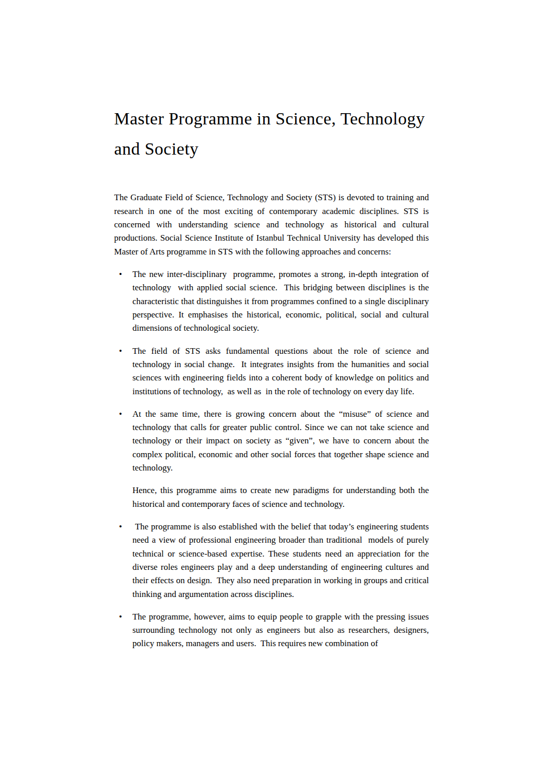Master Programme in Science, Technology and Society
The Graduate Field of Science, Technology and Society (STS) is devoted to training and research in one of the most exciting of contemporary academic disciplines. STS is concerned with understanding science and technology as historical and cultural productions. Social Science Institute of Istanbul Technical University has developed this Master of Arts programme in STS with the following approaches and concerns:
The new inter-disciplinary programme, promotes a strong, in-depth integration of technology with applied social science. This bridging between disciplines is the characteristic that distinguishes it from programmes confined to a single disciplinary perspective. It emphasises the historical, economic, political, social and cultural dimensions of technological society.
The field of STS asks fundamental questions about the role of science and technology in social change. It integrates insights from the humanities and social sciences with engineering fields into a coherent body of knowledge on politics and institutions of technology, as well as in the role of technology on every day life.
At the same time, there is growing concern about the “misuse” of science and technology that calls for greater public control. Since we can not take science and technology or their impact on society as “given”, we have to concern about the complex political, economic and other social forces that together shape science and technology.
Hence, this programme aims to create new paradigms for understanding both the historical and contemporary faces of science and technology.
The programme is also established with the belief that today’s engineering students need a view of professional engineering broader than traditional models of purely technical or science-based expertise. These students need an appreciation for the diverse roles engineers play and a deep understanding of engineering cultures and their effects on design. They also need preparation in working in groups and critical thinking and argumentation across disciplines.
The programme, however, aims to equip people to grapple with the pressing issues surrounding technology not only as engineers but also as researchers, designers, policy makers, managers and users. This requires new combination of